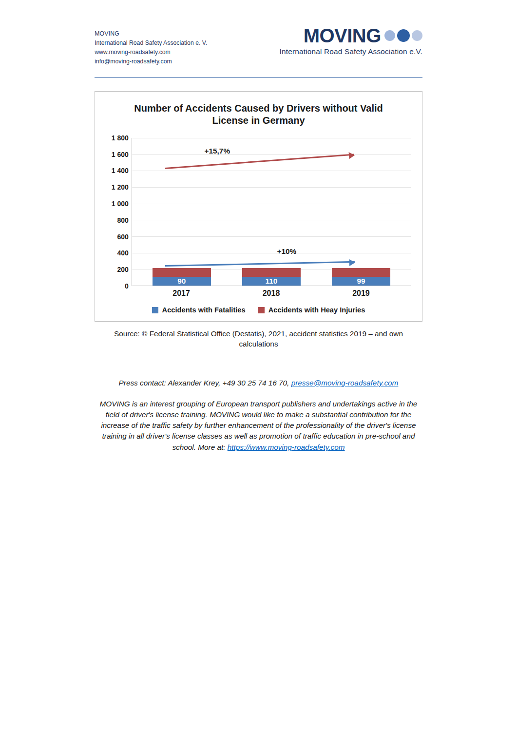MOVING
International Road Safety Association e. V.
www.moving-roadsafety.com
info@moving-roadsafety.com
MOVING
International Road Safety Association e.V.
Number of Accidents Caused by Drivers without Valid
License in Germany
1 800
1 600
1 400
1 200
1 000
800
600
400
200
0
1.358
90
1.471
110
1.571
99
+15,7%
+10%
2017 2018 2019
Accidents with Fatalities
Accidents with Heay Injuries
Source: © Federal Statistical Office (Destatis), 2021, accident statistics 2019 – and own calculations
Press contact: Alexander Krey, +49 30 25 74 16 70, presse@moving-roadsafety.com
MOVING is an interest grouping of European transport publishers and undertakings active in the field of driver's license training. MOVING would like to make a substantial contribution for the increase of the traffic safety by further enhancement of the professionality of the driver's license training in all driver's license classes as well as promotion of traffic education in pre-school and school. More at: https://www.moving-roadsafety.com